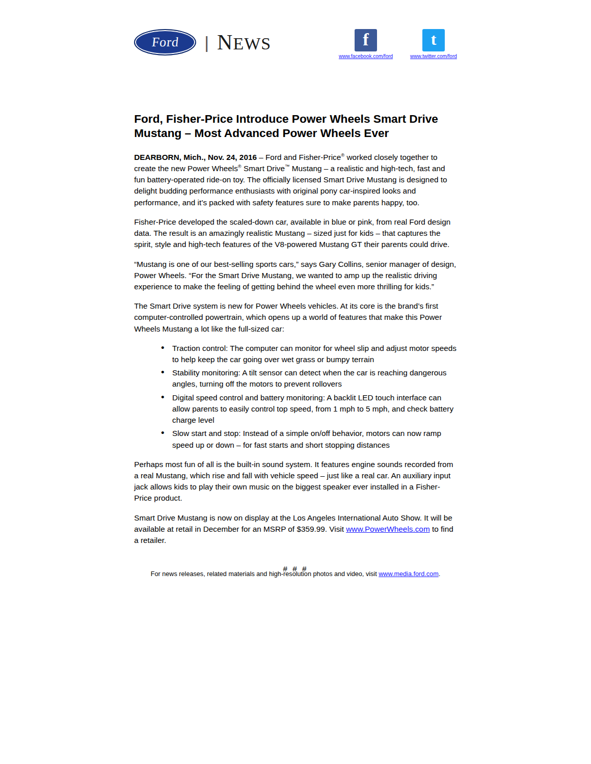Ford
|
NEWS
www.facebook.com/ford
www.twitter.com/ford
Ford, Fisher-Price Introduce Power Wheels Smart Drive
Mustang – Most Advanced Power Wheels Ever
DEARBORN, Mich., Nov. 24, 2016 – Ford and Fisher-Price® worked closely together to create the new Power Wheels® Smart Drive™ Mustang – a realistic and high-tech, fast and fun battery-operated ride-on toy. The officially licensed Smart Drive Mustang is designed to delight budding performance enthusiasts with original pony car-inspired looks and performance, and it’s packed with safety features sure to make parents happy, too.
Fisher-Price developed the scaled-down car, available in blue or pink, from real Ford design data. The result is an amazingly realistic Mustang – sized just for kids – that captures the spirit, style and high-tech features of the V8-powered Mustang GT their parents could drive.
“Mustang is one of our best-selling sports cars,” says Gary Collins, senior manager of design, Power Wheels. “For the Smart Drive Mustang, we wanted to amp up the realistic driving experience to make the feeling of getting behind the wheel even more thrilling for kids.”
The Smart Drive system is new for Power Wheels vehicles. At its core is the brand’s first computer-controlled powertrain, which opens up a world of features that make this Power Wheels Mustang a lot like the full-sized car:
Traction control: The computer can monitor for wheel slip and adjust motor speeds to help keep the car going over wet grass or bumpy terrain
Stability monitoring: A tilt sensor can detect when the car is reaching dangerous angles, turning off the motors to prevent rollovers
Digital speed control and battery monitoring: A backlit LED touch interface can allow parents to easily control top speed, from 1 mph to 5 mph, and check battery charge level
Slow start and stop: Instead of a simple on/off behavior, motors can now ramp speed up or down – for fast starts and short stopping distances
Perhaps most fun of all is the built-in sound system. It features engine sounds recorded from a real Mustang, which rise and fall with vehicle speed – just like a real car. An auxiliary input jack allows kids to play their own music on the biggest speaker ever installed in a Fisher-Price product.
Smart Drive Mustang is now on display at the Los Angeles International Auto Show. It will be available at retail in December for an MSRP of $359.99. Visit www.PowerWheels.com to find a retailer.
# # #
For news releases, related materials and high-resolution photos and video, visit www.media.ford.com.